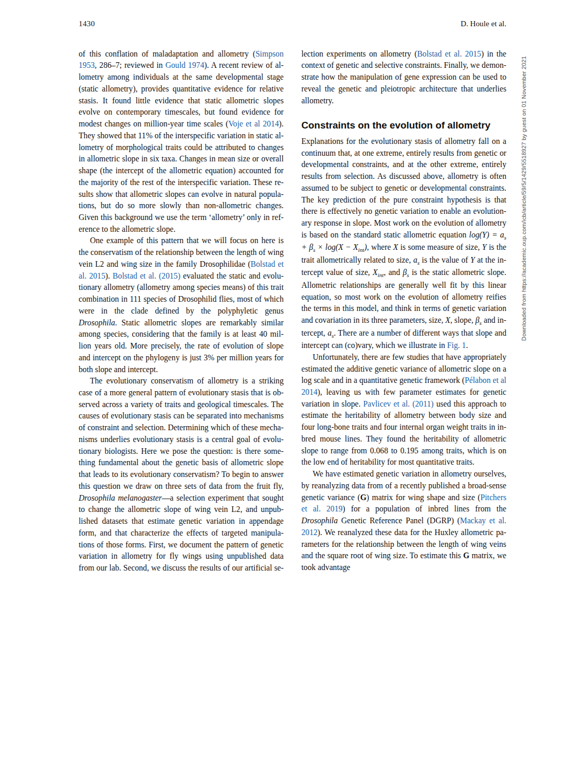1430 D. Houle et al.
Downloaded from https://academic.oup.com/icb/article/59/5/1429/5518927 by guest on 01 November 2021
of this conflation of maladaptation and allometry (Simpson 1953, 286–7; reviewed in Gould 1974). A recent review of allometry among individuals at the same developmental stage (static allometry), provides quantitative evidence for relative stasis. It found little evidence that static allometric slopes evolve on contemporary timescales, but found evidence for modest changes on million-year time scales (Voje et al 2014). They showed that 11% of the interspecific variation in static allometry of morphological traits could be attributed to changes in allometric slope in six taxa. Changes in mean size or overall shape (the intercept of the allometric equation) accounted for the majority of the rest of the interspecific variation. These results show that allometric slopes can evolve in natural populations, but do so more slowly than non-allometric changes. Given this background we use the term ‘allometry’ only in reference to the allometric slope.
One example of this pattern that we will focus on here is the conservatism of the relationship between the length of wing vein L2 and wing size in the family Drosophilidae (Bolstad et al. 2015). Bolstad et al. (2015) evaluated the static and evolutionary allometry (allometry among species means) of this trait combination in 111 species of Drosophilid flies, most of which were in the clade defined by the polyphyletic genus Drosophila. Static allometric slopes are remarkably similar among species, considering that the family is at least 40 million years old. More precisely, the rate of evolution of slope and intercept on the phylogeny is just 3% per million years for both slope and intercept.
The evolutionary conservatism of allometry is a striking case of a more general pattern of evolutionary stasis that is observed across a variety of traits and geological timescales. The causes of evolutionary stasis can be separated into mechanisms of constraint and selection. Determining which of these mechanisms underlies evolutionary stasis is a central goal of evolutionary biologists. Here we pose the question: is there something fundamental about the genetic basis of allometric slope that leads to its evolutionary conservatism? To begin to answer this question we draw on three sets of data from the fruit fly, Drosophila melanogaster—a selection experiment that sought to change the allometric slope of wing vein L2, and unpublished datasets that estimate genetic variation in appendage form, and that characterize the effects of targeted manipulations of those forms. First, we document the pattern of genetic variation in allometry for fly wings using unpublished data from our lab. Second, we discuss the results of our artificial selection experiments on allometry (Bolstad et al. 2015) in the context of genetic and selective constraints. Finally, we demonstrate how the manipulation of gene expression can be used to reveal the genetic and pleiotropic architecture that underlies allometry.
Constraints on the evolution of allometry
Explanations for the evolutionary stasis of allometry fall on a continuum that, at one extreme, entirely results from genetic or developmental constraints, and at the other extreme, entirely results from selection. As discussed above, allometry is often assumed to be subject to genetic or developmental constraints. The key prediction of the pure constraint hypothesis is that there is effectively no genetic variation to enable an evolutionary response in slope. Most work on the evolution of allometry is based on the standard static allometric equation log(Y) = as + βs × log(X − Xint), where X is some measure of size, Y is the trait allometrically related to size, as is the value of Y at the intercept value of size, Xint, and βs is the static allometric slope. Allometric relationships are generally well fit by this linear equation, so most work on the evolution of allometry reifies the terms in this model, and think in terms of genetic variation and covariation in its three parameters, size, X, slope, βs and intercept, as. There are a number of different ways that slope and intercept can (co)vary, which we illustrate in Fig. 1.
Unfortunately, there are few studies that have appropriately estimated the additive genetic variance of allometric slope on a log scale and in a quantitative genetic framework (Pélabon et al 2014), leaving us with few parameter estimates for genetic variation in slope. Pavlicev et al. (2011) used this approach to estimate the heritability of allometry between body size and four long-bone traits and four internal organ weight traits in inbred mouse lines. They found the heritability of allometric slope to range from 0.068 to 0.195 among traits, which is on the low end of heritability for most quantitative traits.
We have estimated genetic variation in allometry ourselves, by reanalyzing data from of a recently published a broad-sense genetic variance (G) matrix for wing shape and size (Pitchers et al. 2019) for a population of inbred lines from the Drosophila Genetic Reference Panel (DGRP) (Mackay et al. 2012). We reanalyzed these data for the Huxley allometric parameters for the relationship between the length of wing veins and the square root of wing size. To estimate this G matrix, we took advantage